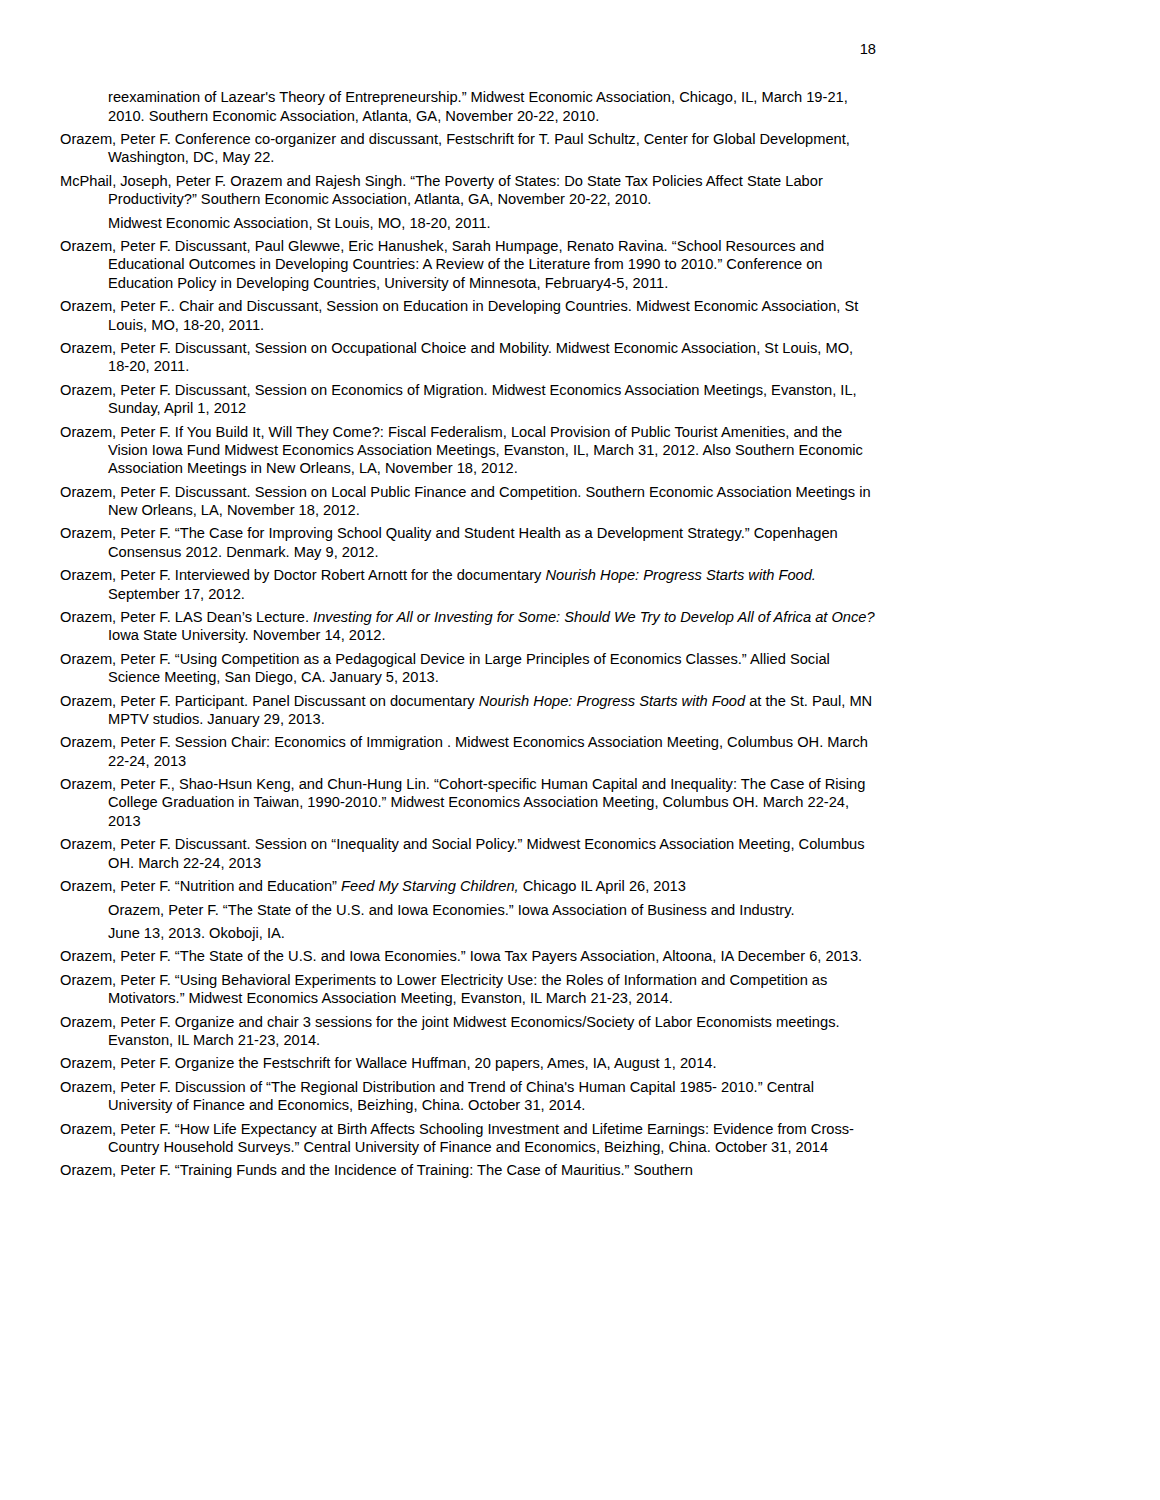18
reexamination of Lazear's Theory of Entrepreneurship.” Midwest Economic Association, Chicago, IL, March 19-21, 2010. Southern Economic Association, Atlanta, GA, November 20-22, 2010.
Orazem, Peter F. Conference co-organizer and discussant, Festschrift for T. Paul Schultz, Center for Global Development, Washington, DC, May 22.
McPhail, Joseph, Peter F. Orazem and Rajesh Singh. “The Poverty of States: Do State Tax Policies Affect State Labor Productivity?” Southern Economic Association, Atlanta, GA, November 20-22, 2010.
Midwest Economic Association, St Louis, MO, 18-20, 2011.
Orazem, Peter F. Discussant, Paul Glewwe, Eric Hanushek, Sarah Humpage, Renato Ravina. “School Resources and Educational Outcomes in Developing Countries: A Review of the Literature from 1990 to 2010.” Conference on Education Policy in Developing Countries, University of Minnesota, February4-5, 2011.
Orazem, Peter F.. Chair and Discussant, Session on Education in Developing Countries. Midwest Economic Association, St Louis, MO, 18-20, 2011.
Orazem, Peter F. Discussant, Session on Occupational Choice and Mobility. Midwest Economic Association, St Louis, MO, 18-20, 2011.
Orazem, Peter F. Discussant, Session on Economics of Migration. Midwest Economics Association Meetings, Evanston, IL, Sunday, April 1, 2012
Orazem, Peter F. If You Build It, Will They Come?: Fiscal Federalism, Local Provision of Public Tourist Amenities, and the Vision Iowa Fund Midwest Economics Association Meetings, Evanston, IL, March 31, 2012. Also Southern Economic Association Meetings in New Orleans, LA, November 18, 2012.
Orazem, Peter F. Discussant. Session on Local Public Finance and Competition. Southern Economic Association Meetings in New Orleans, LA, November 18, 2012.
Orazem, Peter F. “The Case for Improving School Quality and Student Health as a Development Strategy.” Copenhagen Consensus 2012. Denmark. May 9, 2012.
Orazem, Peter F. Interviewed by Doctor Robert Arnott for the documentary Nourish Hope: Progress Starts with Food. September 17, 2012.
Orazem, Peter F. LAS Dean’s Lecture. Investing for All or Investing for Some: Should We Try to Develop All of Africa at Once? Iowa State University. November 14, 2012.
Orazem, Peter F. “Using Competition as a Pedagogical Device in Large Principles of Economics Classes.” Allied Social Science Meeting, San Diego, CA. January 5, 2013.
Orazem, Peter F. Participant. Panel Discussant on documentary Nourish Hope: Progress Starts with Food at the St. Paul, MN MPTV studios. January 29, 2013.
Orazem, Peter F. Session Chair: Economics of Immigration . Midwest Economics Association Meeting, Columbus OH. March 22-24, 2013
Orazem, Peter F., Shao-Hsun Keng, and Chun-Hung Lin. “Cohort-specific Human Capital and Inequality: The Case of Rising College Graduation in Taiwan, 1990-2010.” Midwest Economics Association Meeting, Columbus OH. March 22-24, 2013
Orazem, Peter F. Discussant. Session on “Inequality and Social Policy.” Midwest Economics Association Meeting, Columbus OH. March 22-24, 2013
Orazem, Peter F. “Nutrition and Education” Feed My Starving Children, Chicago IL April 26, 2013
Orazem, Peter F. “The State of the U.S. and Iowa Economies.” Iowa Association of Business and Industry.
June 13, 2013. Okoboji, IA.
Orazem, Peter F. “The State of the U.S. and Iowa Economies.” Iowa Tax Payers Association, Altoona, IA December 6, 2013.
Orazem, Peter F. “Using Behavioral Experiments to Lower Electricity Use: the Roles of Information and Competition as Motivators.” Midwest Economics Association Meeting, Evanston, IL March 21-23, 2014.
Orazem, Peter F. Organize and chair 3 sessions for the joint Midwest Economics/Society of Labor Economists meetings. Evanston, IL March 21-23, 2014.
Orazem, Peter F. Organize the Festschrift for Wallace Huffman, 20 papers, Ames, IA, August 1, 2014.
Orazem, Peter F. Discussion of “The Regional Distribution and Trend of China's Human Capital 1985- 2010.” Central University of Finance and Economics, Beizhing, China. October 31, 2014.
Orazem, Peter F. “How Life Expectancy at Birth Affects Schooling Investment and Lifetime Earnings: Evidence from Cross-Country Household Surveys.” Central University of Finance and Economics, Beizhing, China. October 31, 2014
Orazem, Peter F. “Training Funds and the Incidence of Training: The Case of Mauritius.” Southern